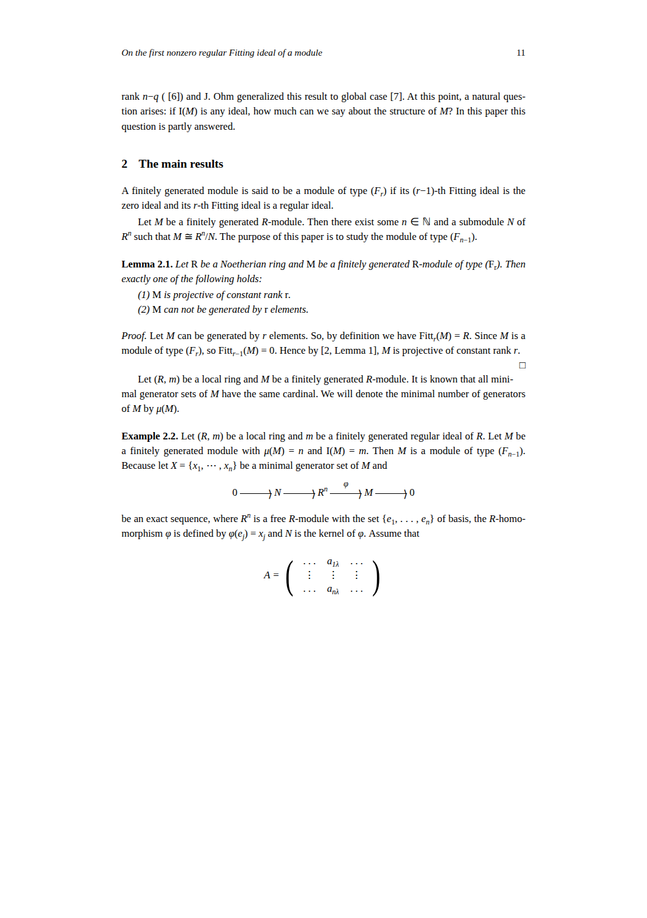On the first nonzero regular Fitting ideal of a module 11
rank n−q ( [6]) and J. Ohm generalized this result to global case [7]. At this point, a natural question arises: if I(M) is any ideal, how much can we say about the structure of M? In this paper this question is partly answered.
2 The main results
A finitely generated module is said to be a module of type (Fr) if its (r−1)-th Fitting ideal is the zero ideal and its r-th Fitting ideal is a regular ideal.
Let M be a finitely generated R-module. Then there exist some n ∈ ℕ and a submodule N of Rn such that M ≅ Rn/N. The purpose of this paper is to study the module of type (Fn−1).
Lemma 2.1. Let R be a Noetherian ring and M be a finitely generated R-module of type (Fr). Then exactly one of the following holds:
(1) M is projective of constant rank r.
(2) M can not be generated by r elements.
Proof. Let M can be generated by r elements. So, by definition we have Fittr(M) = R. Since M is a module of type (Fr), so Fittr−1(M) = 0. Hence by [2, Lemma 1], M is projective of constant rank r.
Let (R, m) be a local ring and M be a finitely generated R-module. It is known that all minimal generator sets of M have the same cardinal. We will denote the minimal number of generators of M by μ(M).
Example 2.2. Let (R, m) be a local ring and m be a finitely generated regular ideal of R. Let M be a finitely generated module with μ(M) = n and I(M) = m. Then M is a module of type (Fn−1). Because let X = {x1, ⋯ , xn} be a minimal generator set of M and
0 ⟩ N ⟩ Rn φ ⟩ M ⟩ 0
be an exact sequence, where Rn is a free R-module with the set {e1, . . . , en} of basis, the R-homomorphism φ is defined by φ(ej) = xj and N is the kernel of φ. Assume that
A = (
| . . . | a 1 λ | . . . |
| ⋮ | ⋮ | ⋮ |
| . . . | a nλ | . . . |
)